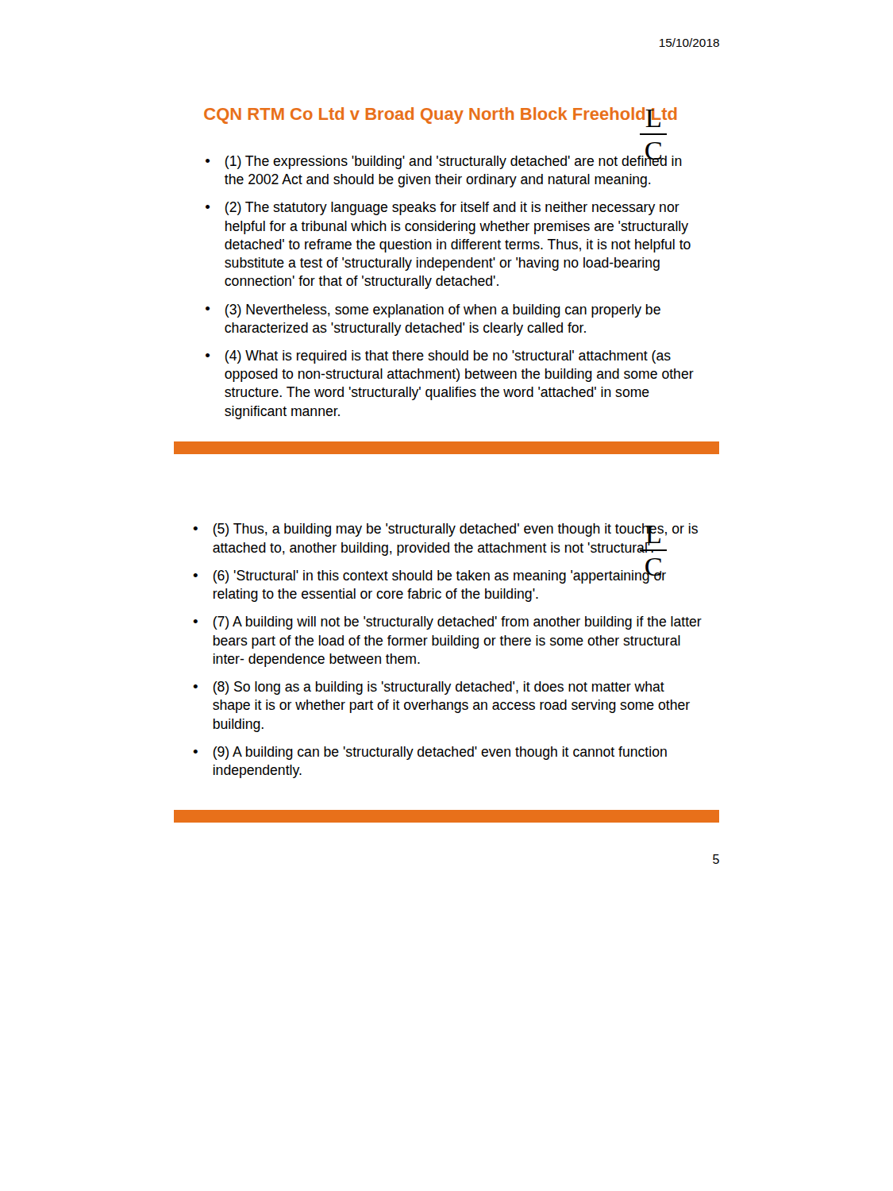15/10/2018
L C
CQN RTM Co Ltd v Broad Quay North Block Freehold Ltd
(1) The expressions 'building' and 'structurally detached' are not defined in the 2002 Act and should be given their ordinary and natural meaning.
(2) The statutory language speaks for itself and it is neither necessary nor helpful for a tribunal which is considering whether premises are 'structurally detached' to reframe the question in different terms. Thus, it is not helpful to substitute a test of 'structurally independent' or 'having no load-bearing connection' for that of 'structurally detached'.
(3) Nevertheless, some explanation of when a building can properly be characterized as 'structurally detached' is clearly called for.
(4) What is required is that there should be no 'structural' attachment (as opposed to non-structural attachment) between the building and some other structure. The word 'structurally' qualifies the word 'attached' in some significant manner.
L C
(5) Thus, a building may be 'structurally detached' even though it touches, or is attached to, another building, provided the attachment is not 'structural'.
(6) 'Structural' in this context should be taken as meaning 'appertaining or relating to the essential or core fabric of the building'.
(7) A building will not be 'structurally detached' from another building if the latter bears part of the load of the former building or there is some other structural inter- dependence between them.
(8) So long as a building is 'structurally detached', it does not matter what shape it is or whether part of it overhangs an access road serving some other building.
(9) A building can be 'structurally detached' even though it cannot function independently.
5